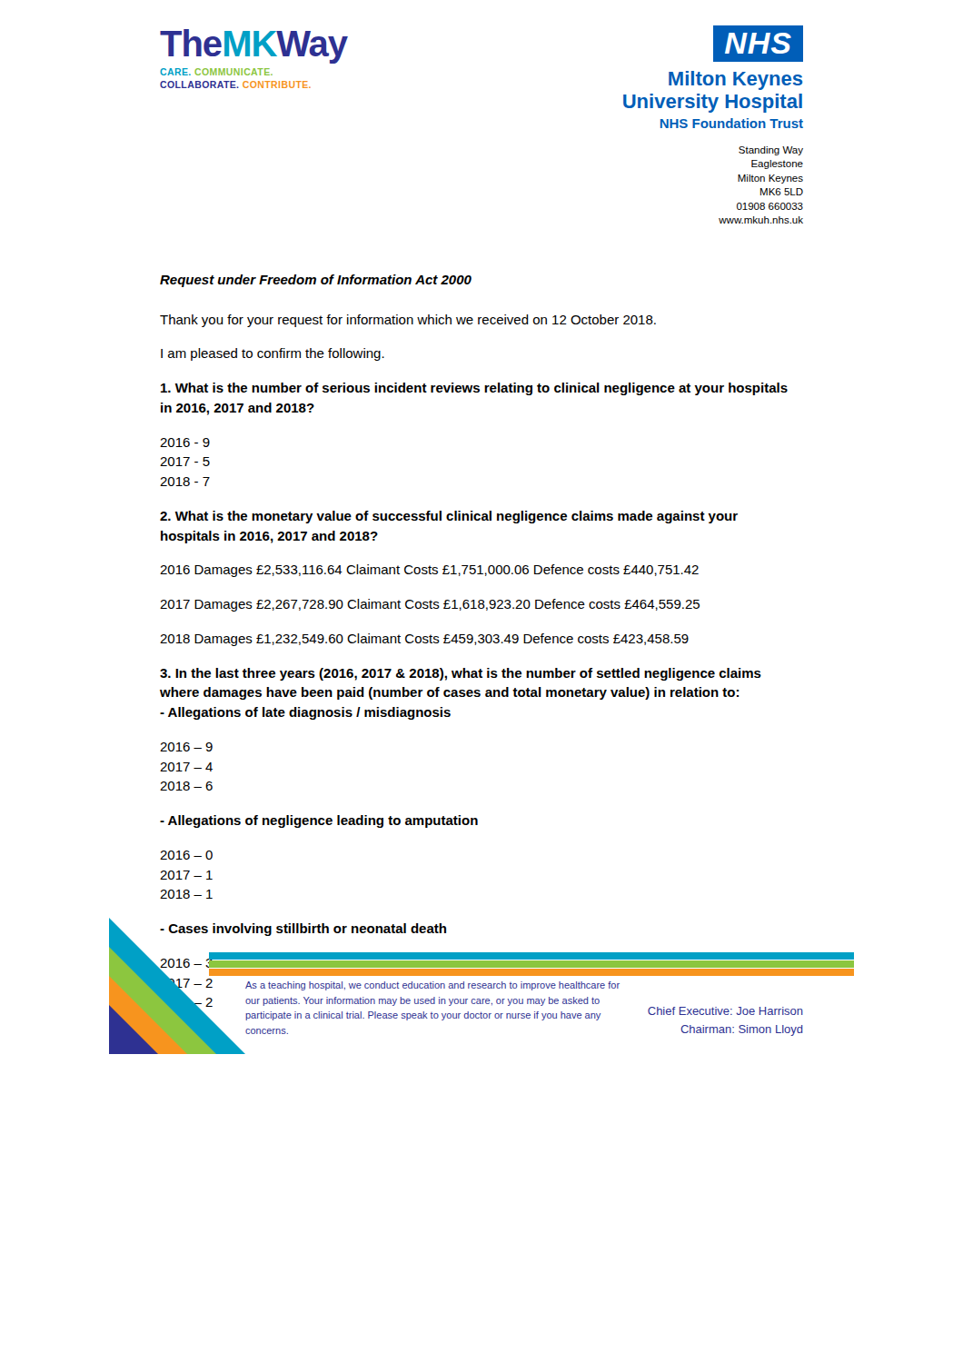The MK Way
CARE. COMMUNICATE.
COLLABORATE. CONTRIBUTE.
NHS
Milton Keynes University Hospital NHS Foundation Trust
Standing Way
Eaglestone
Milton Keynes
MK6 5LD
01908 660033
www.mkuh.nhs.uk
Request under Freedom of Information Act 2000
Thank you for your request for information which we received on 12 October 2018.
I am pleased to confirm the following.
1. What is the number of serious incident reviews relating to clinical negligence at your hospitals in 2016, 2017 and 2018?
2016 - 9
2017 - 5
2018 - 7
2. What is the monetary value of successful clinical negligence claims made against your hospitals in 2016, 2017 and 2018?
2016 Damages £2,533,116.64 Claimant Costs £1,751,000.06 Defence costs £440,751.42
2017 Damages £2,267,728.90 Claimant Costs £1,618,923.20 Defence costs £464,559.25
2018 Damages £1,232,549.60 Claimant Costs £459,303.49 Defence costs £423,458.59
3. In the last three years (2016, 2017 & 2018), what is the number of settled negligence claims where damages have been paid (number of cases and total monetary value) in relation to:
- Allegations of late diagnosis / misdiagnosis
2016 – 9
2017 – 4
2018 – 6
- Allegations of negligence leading to amputation
2016 – 0
2017 – 1
2018 – 1
- Cases involving stillbirth or neonatal death
2016 – 3
2017 – 2
2018 – 2
As a teaching hospital, we conduct education and research to improve healthcare for our patients. Your information may be used in your care, or you may be asked to participate in a clinical trial. Please speak to your doctor or nurse if you have any concerns.
Chief Executive: Joe Harrison
Chairman: Simon Lloyd